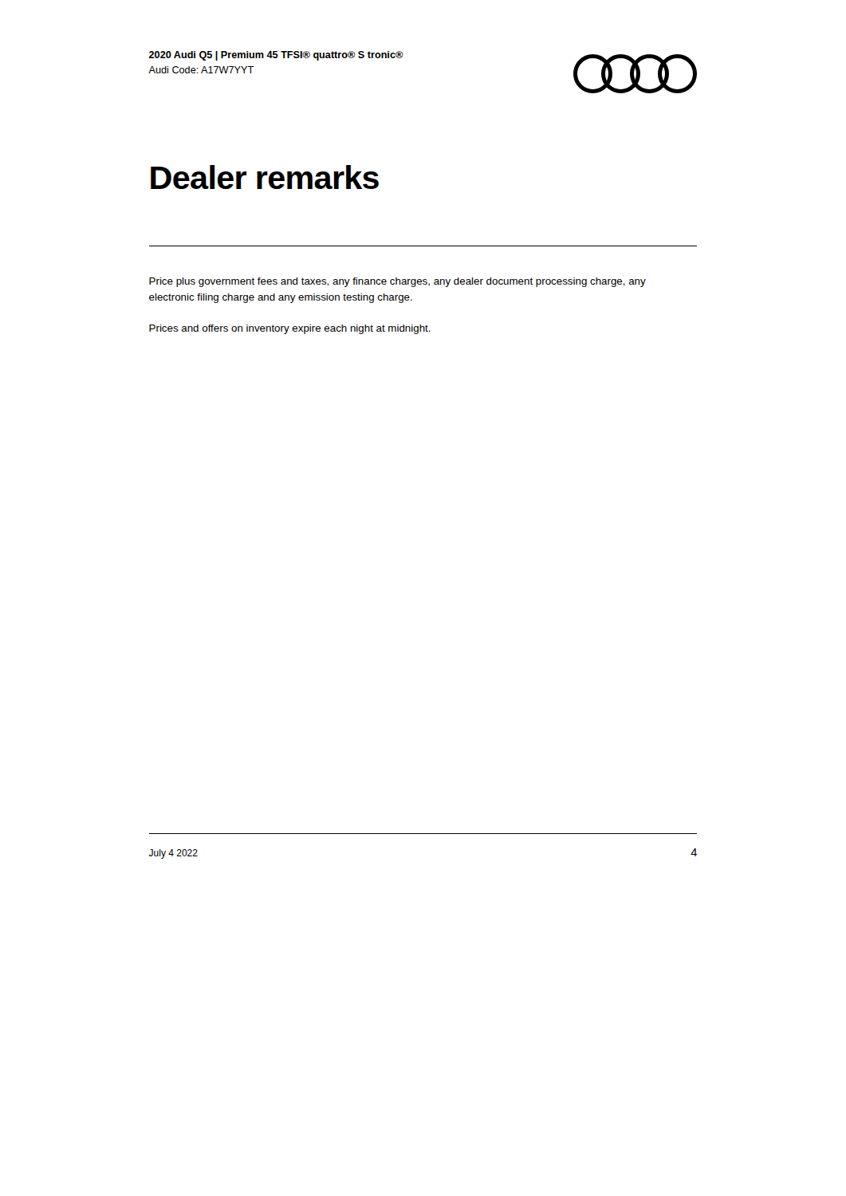2020 Audi Q5 | Premium 45 TFSI® quattro® S tronic®
Audi Code: A17W7YYT
Dealer remarks
Price plus government fees and taxes, any finance charges, any dealer document processing charge, any electronic filing charge and any emission testing charge.
Prices and offers on inventory expire each night at midnight.
July 4 2022 4